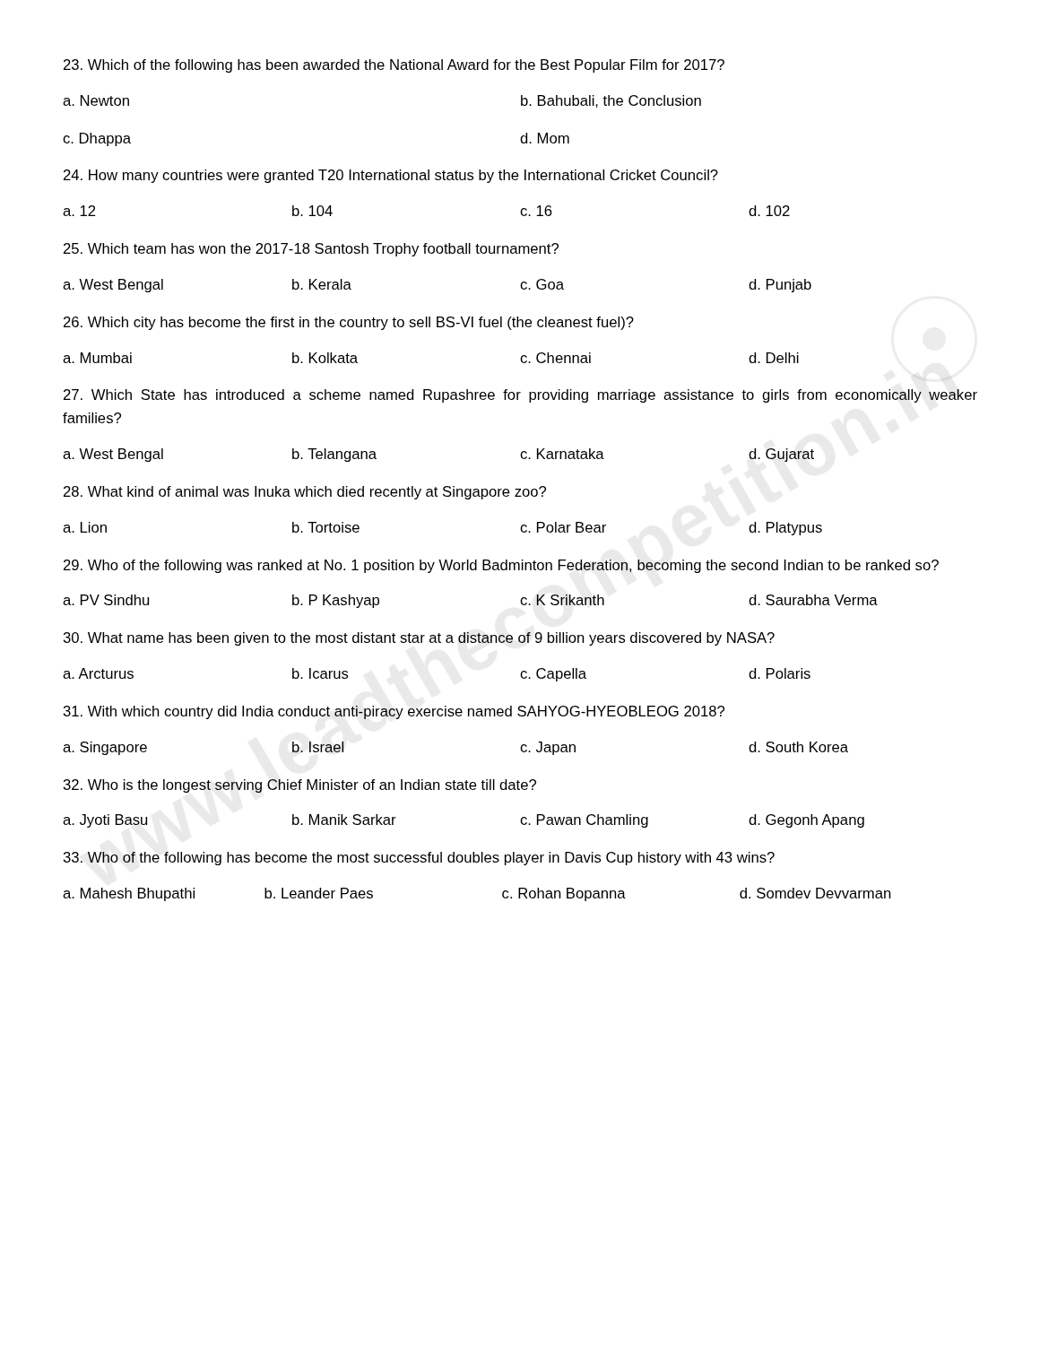www.leadthecompetition.in
23. Which of the following has been awarded the National Award for the Best Popular Film for 2017?
a. Newton b. Bahubali, the Conclusion
c. Dhappa d. Mom
24. How many countries were granted T20 International status by the International Cricket Council?
a. 12 b. 104 c. 16 d. 102
25. Which team has won the 2017-18 Santosh Trophy football tournament?
a. West Bengal b. Kerala c. Goa d. Punjab
26. Which city has become the first in the country to sell BS-VI fuel (the cleanest fuel)?
a. Mumbai b. Kolkata c. Chennai d. Delhi
27. Which State has introduced a scheme named Rupashree for providing marriage assistance to girls from economically weaker families?
a. West Bengal b. Telangana c. Karnataka d. Gujarat
28. What kind of animal was Inuka which died recently at Singapore zoo?
a. Lion b. Tortoise c. Polar Bear d. Platypus
29. Who of the following was ranked at No. 1 position by World Badminton Federation, becoming the second Indian to be ranked so?
a. PV Sindhu b. P Kashyap c. K Srikanth d. Saurabha Verma
30. What name has been given to the most distant star at a distance of 9 billion years discovered by NASA?
a. Arcturus b. Icarus c. Capella d. Polaris
31. With which country did India conduct anti-piracy exercise named SAHYOG-HYEOBLEOG 2018?
a. Singapore b. Israel c. Japan d. South Korea
32. Who is the longest serving Chief Minister of an Indian state till date?
a. Jyoti Basu b. Manik Sarkar c. Pawan Chamling d. Gegonh Apang
33. Who of the following has become the most successful doubles player in Davis Cup history with 43 wins?
a. Mahesh Bhupathi b. Leander Paes c. Rohan Bopanna d. Somdev Devvarman